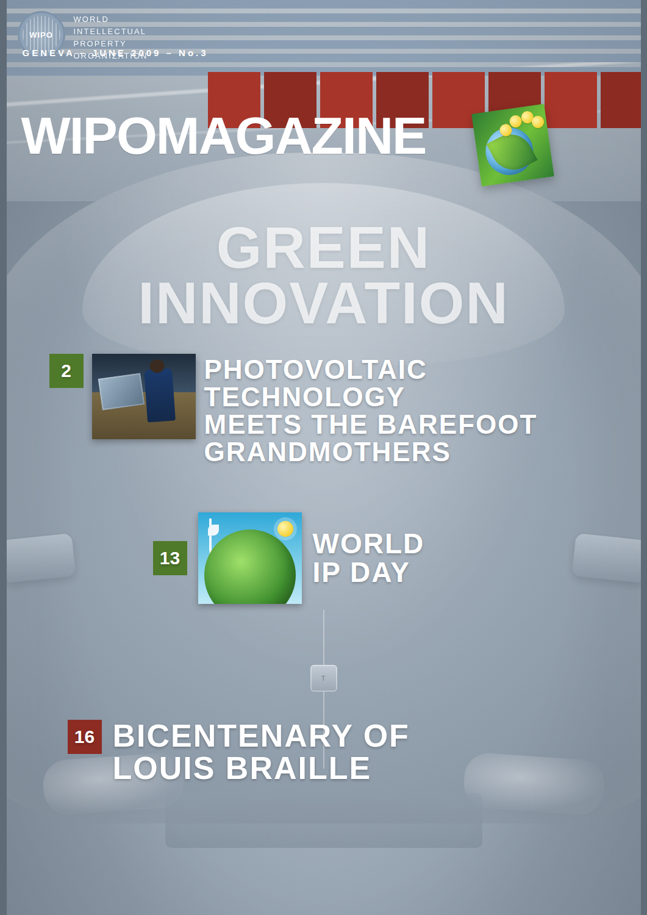T
WIPO
World
Intellectual
Property
Organization
WIPO MAGAZINE
GENEVA – JUNE 2009 – No.3
GREEN
INNOVATION
2
PHOTOVOLTAIC
TECHNOLOGY
MEETS THE BAREFOOT
GRANDMOTHERS
13
WORLD
IP DAY
16
BICENTENARY OF
LOUIS BRAILLE